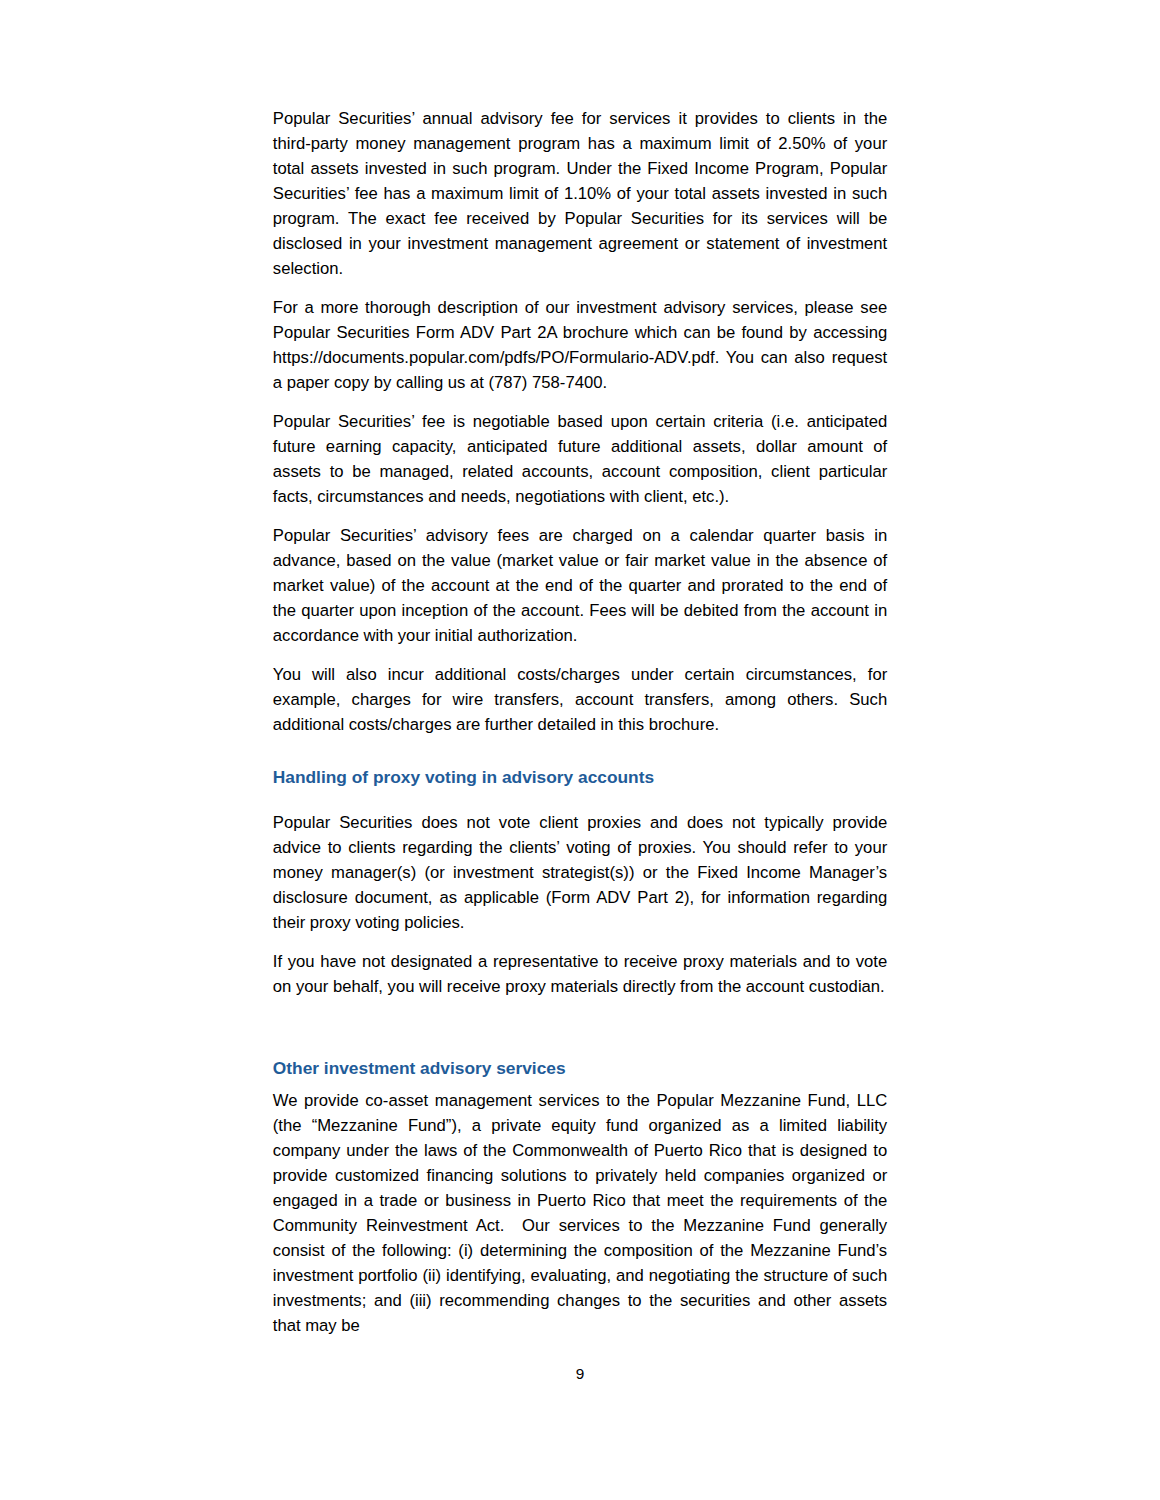Popular Securities’ annual advisory fee for services it provides to clients in the third-party money management program has a maximum limit of 2.50% of your total assets invested in such program. Under the Fixed Income Program, Popular Securities’ fee has a maximum limit of 1.10% of your total assets invested in such program. The exact fee received by Popular Securities for its services will be disclosed in your investment management agreement or statement of investment selection.
For a more thorough description of our investment advisory services, please see Popular Securities Form ADV Part 2A brochure which can be found by accessing https://documents.popular.com/pdfs/PO/Formulario-ADV.pdf. You can also request a paper copy by calling us at (787) 758-7400.
Popular Securities’ fee is negotiable based upon certain criteria (i.e. anticipated future earning capacity, anticipated future additional assets, dollar amount of assets to be managed, related accounts, account composition, client particular facts, circumstances and needs, negotiations with client, etc.).
Popular Securities’ advisory fees are charged on a calendar quarter basis in advance, based on the value (market value or fair market value in the absence of market value) of the account at the end of the quarter and prorated to the end of the quarter upon inception of the account. Fees will be debited from the account in accordance with your initial authorization.
You will also incur additional costs/charges under certain circumstances, for example, charges for wire transfers, account transfers, among others. Such additional costs/charges are further detailed in this brochure.
Handling of proxy voting in advisory accounts
Popular Securities does not vote client proxies and does not typically provide advice to clients regarding the clients’ voting of proxies. You should refer to your money manager(s) (or investment strategist(s)) or the Fixed Income Manager’s disclosure document, as applicable (Form ADV Part 2), for information regarding their proxy voting policies.
If you have not designated a representative to receive proxy materials and to vote on your behalf, you will receive proxy materials directly from the account custodian.
Other investment advisory services
We provide co-asset management services to the Popular Mezzanine Fund, LLC (the “Mezzanine Fund”), a private equity fund organized as a limited liability company under the laws of the Commonwealth of Puerto Rico that is designed to provide customized financing solutions to privately held companies organized or engaged in a trade or business in Puerto Rico that meet the requirements of the Community Reinvestment Act. Our services to the Mezzanine Fund generally consist of the following: (i) determining the composition of the Mezzanine Fund’s investment portfolio (ii) identifying, evaluating, and negotiating the structure of such investments; and (iii) recommending changes to the securities and other assets that may be
9